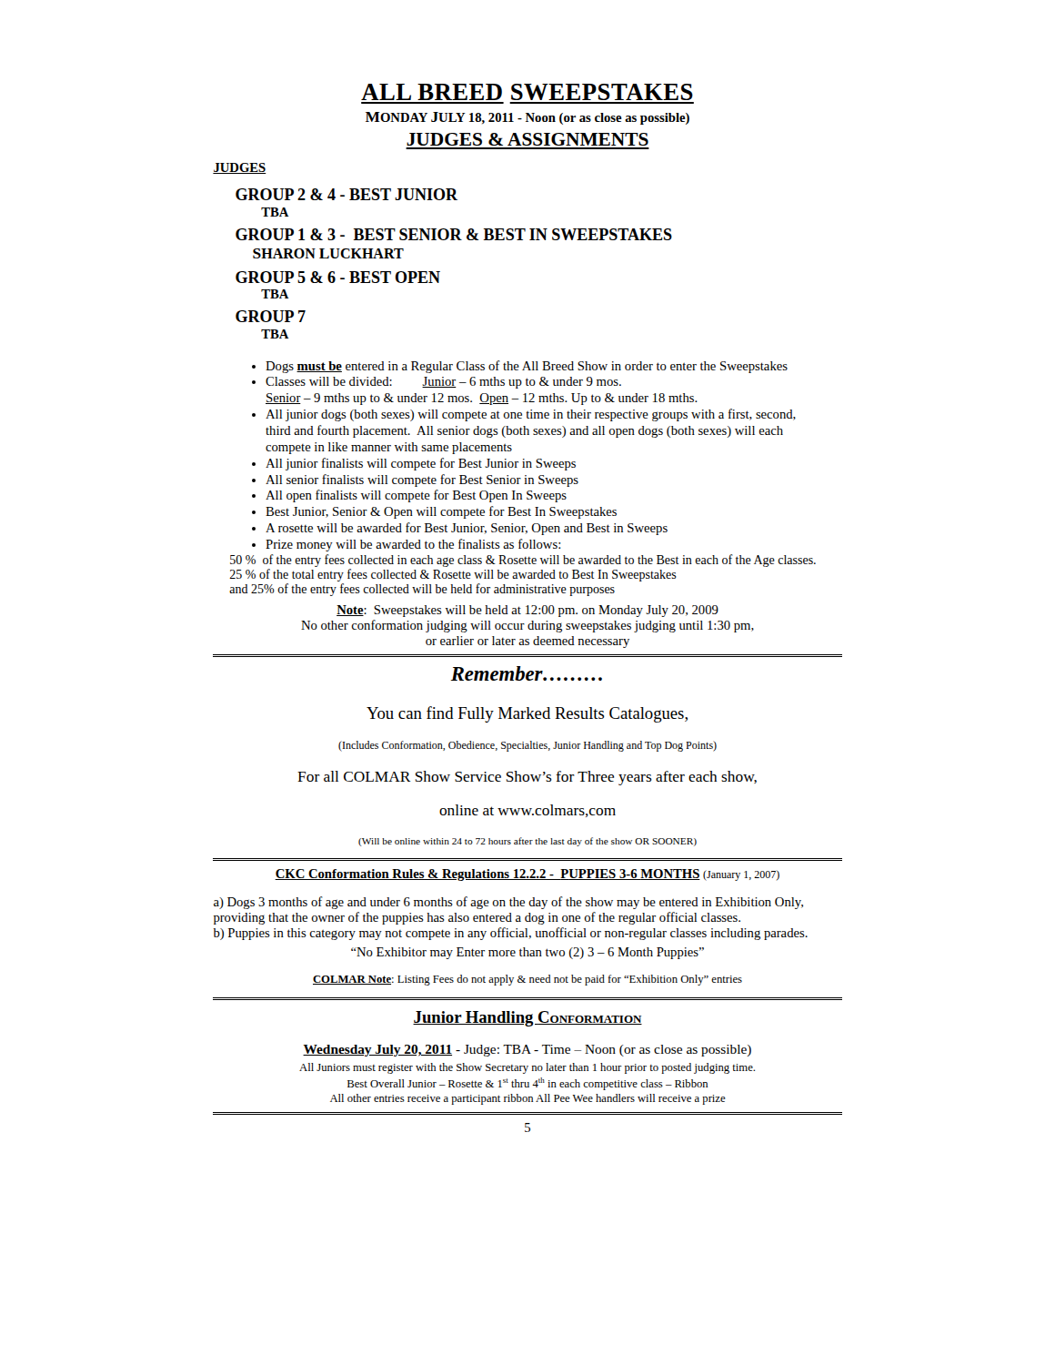ALL BREED SWEEPSTAKES
MONDAY JULY 18, 2011 - Noon (or as close as possible)
JUDGES & ASSIGNMENTS
JUDGES
GROUP 2 & 4 - BEST JUNIOR
TBA
GROUP 1 & 3 - BEST SENIOR & BEST IN SWEEPSTAKES
SHARON LUCKHART
GROUP 5 & 6 - BEST OPEN
TBA
GROUP 7
TBA
Dogs must be entered in a Regular Class of the All Breed Show in order to enter the Sweepstakes
Classes will be divided: Junior – 6 mths up to & under 9 mos.
Senior – 9 mths up to & under 12 mos. Open – 12 mths. Up to & under 18 mths.
All junior dogs (both sexes) will compete at one time in their respective groups with a first, second,
third and fourth placement. All senior dogs (both sexes) and all open dogs (both sexes) will each
compete in like manner with same placements
All junior finalists will compete for Best Junior in Sweeps
All senior finalists will compete for Best Senior in Sweeps
All open finalists will compete for Best Open In Sweeps
Best Junior, Senior & Open will compete for Best In Sweepstakes
A rosette will be awarded for Best Junior, Senior, Open and Best in Sweeps
Prize money will be awarded to the finalists as follows:
50 % of the entry fees collected in each age class & Rosette will be awarded to the Best in each of the Age classes.
25 % of the total entry fees collected & Rosette will be awarded to Best In Sweepstakes
and 25% of the entry fees collected will be held for administrative purposes
Note: Sweepstakes will be held at 12:00 pm. on Monday July 20, 2009
No other conformation judging will occur during sweepstakes judging until 1:30 pm,
or earlier or later as deemed necessary
Remember………
You can find Fully Marked Results Catalogues,
(Includes Conformation, Obedience, Specialties, Junior Handling and Top Dog Points)
For all COLMAR Show Service Show’s for Three years after each show,
online at www.colmars,com
(Will be online within 24 to 72 hours after the last day of the show OR SOONER)
CKC Conformation Rules & Regulations 12.2.2 - PUPPIES 3-6 MONTHS (January 1, 2007)
a) Dogs 3 months of age and under 6 months of age on the day of the show may be entered in Exhibition Only, providing that the owner of the puppies has also entered a dog in one of the regular official classes.
b) Puppies in this category may not compete in any official, unofficial or non-regular classes including parades.
“No Exhibitor may Enter more than two (2) 3 – 6 Month Puppies”
COLMAR Note: Listing Fees do not apply & need not be paid for “Exhibition Only” entries
Junior Handling Conformation
Wednesday July 20, 2011 - Judge: TBA - Time – Noon (or as close as possible)
All Juniors must register with the Show Secretary no later than 1 hour prior to posted judging time.
Best Overall Junior – Rosette & 1st thru 4th in each competitive class – Ribbon
All other entries receive a participant ribbon All Pee Wee handlers will receive a prize
5